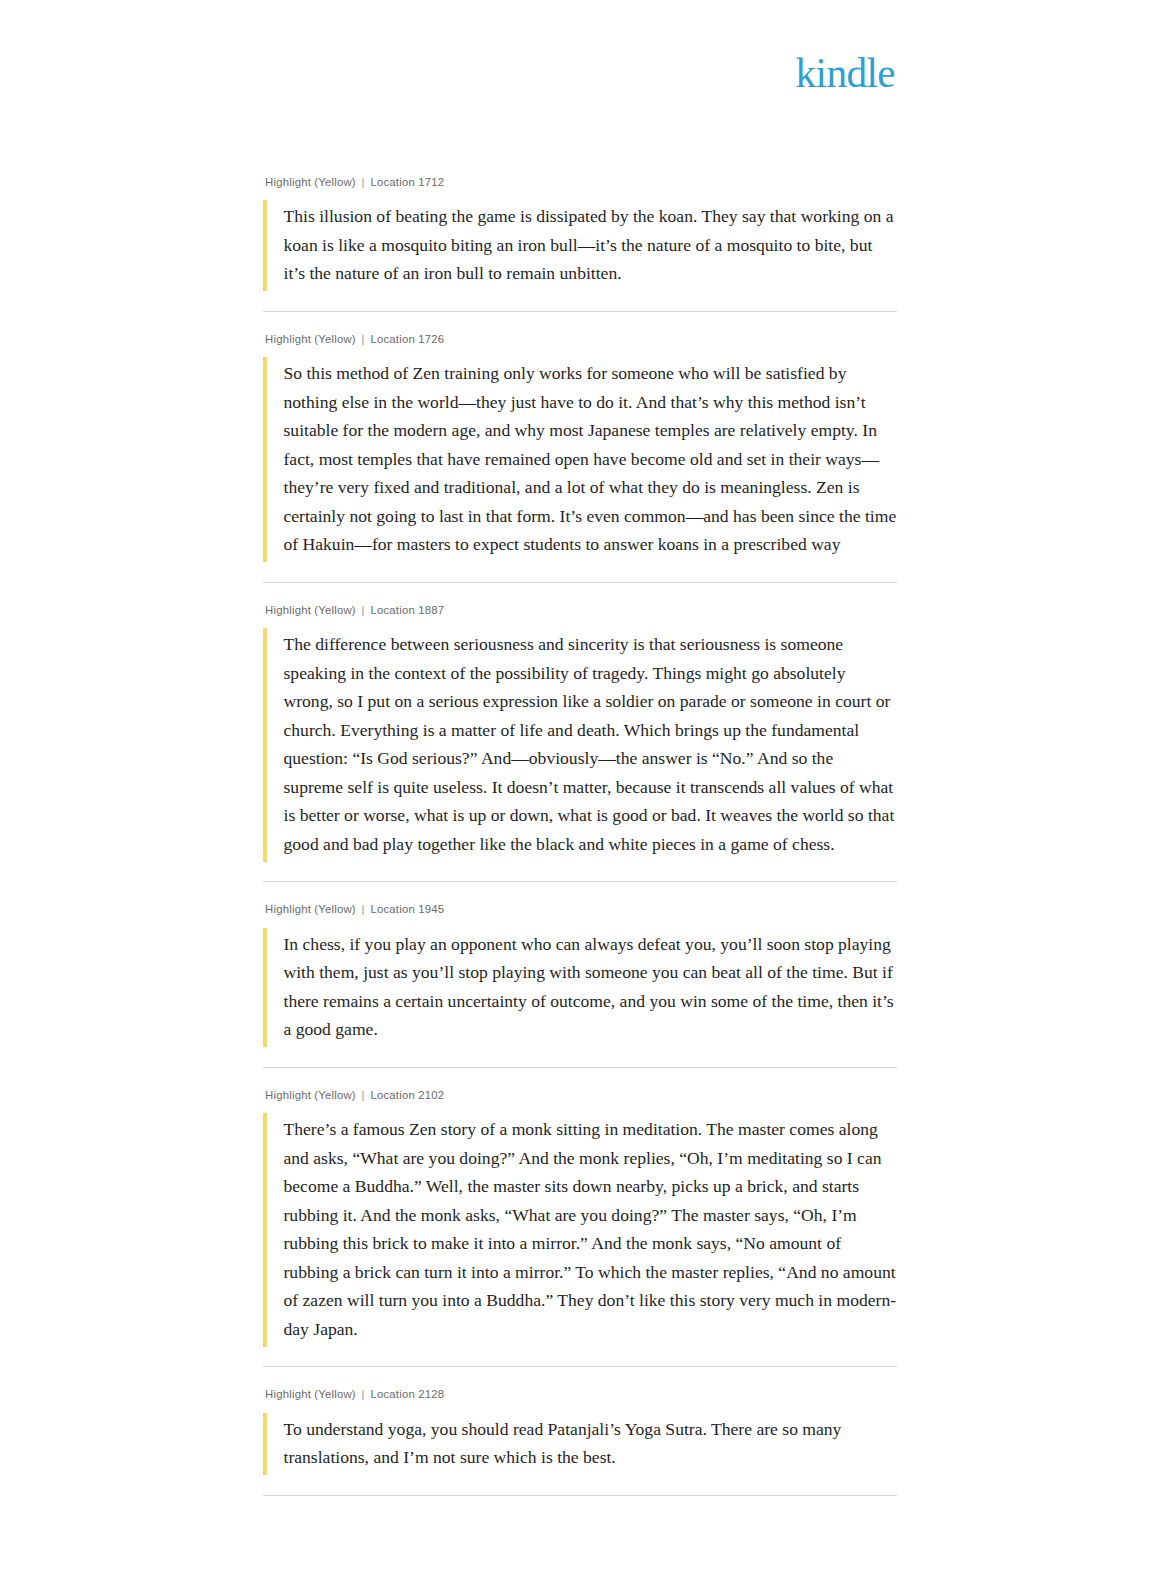kindle
Highlight (Yellow)|Location 1712
This illusion of beating the game is dissipated by the koan. They say that working on a koan is like a mosquito biting an iron bull—it’s the nature of a mosquito to bite, but it’s the nature of an iron bull to remain unbitten.
Highlight (Yellow)|Location 1726
So this method of Zen training only works for someone who will be satisfied by nothing else in the world—they just have to do it. And that’s why this method isn’t suitable for the modern age, and why most Japanese temples are relatively empty. In fact, most temples that have remained open have become old and set in their ways—they’re very fixed and traditional, and a lot of what they do is meaningless. Zen is certainly not going to last in that form. It’s even common—and has been since the time of Hakuin—for masters to expect students to answer koans in a prescribed way
Highlight (Yellow)|Location 1887
The difference between seriousness and sincerity is that seriousness is someone speaking in the context of the possibility of tragedy. Things might go absolutely wrong, so I put on a serious expression like a soldier on parade or someone in court or church. Everything is a matter of life and death. Which brings up the fundamental question: “Is God serious?” And—obviously—the answer is “No.” And so the supreme self is quite useless. It doesn’t matter, because it transcends all values of what is better or worse, what is up or down, what is good or bad. It weaves the world so that good and bad play together like the black and white pieces in a game of chess.
Highlight (Yellow)|Location 1945
In chess, if you play an opponent who can always defeat you, you’ll soon stop playing with them, just as you’ll stop playing with someone you can beat all of the time. But if there remains a certain uncertainty of outcome, and you win some of the time, then it’s a good game.
Highlight (Yellow)|Location 2102
There’s a famous Zen story of a monk sitting in meditation. The master comes along and asks, “What are you doing?” And the monk replies, “Oh, I’m meditating so I can become a Buddha.” Well, the master sits down nearby, picks up a brick, and starts rubbing it. And the monk asks, “What are you doing?” The master says, “Oh, I’m rubbing this brick to make it into a mirror.” And the monk says, “No amount of rubbing a brick can turn it into a mirror.” To which the master replies, “And no amount of zazen will turn you into a Buddha.” They don’t like this story very much in modern-day Japan.
Highlight (Yellow)|Location 2128
To understand yoga, you should read Patanjali’s Yoga Sutra. There are so many translations, and I’m not sure which is the best.